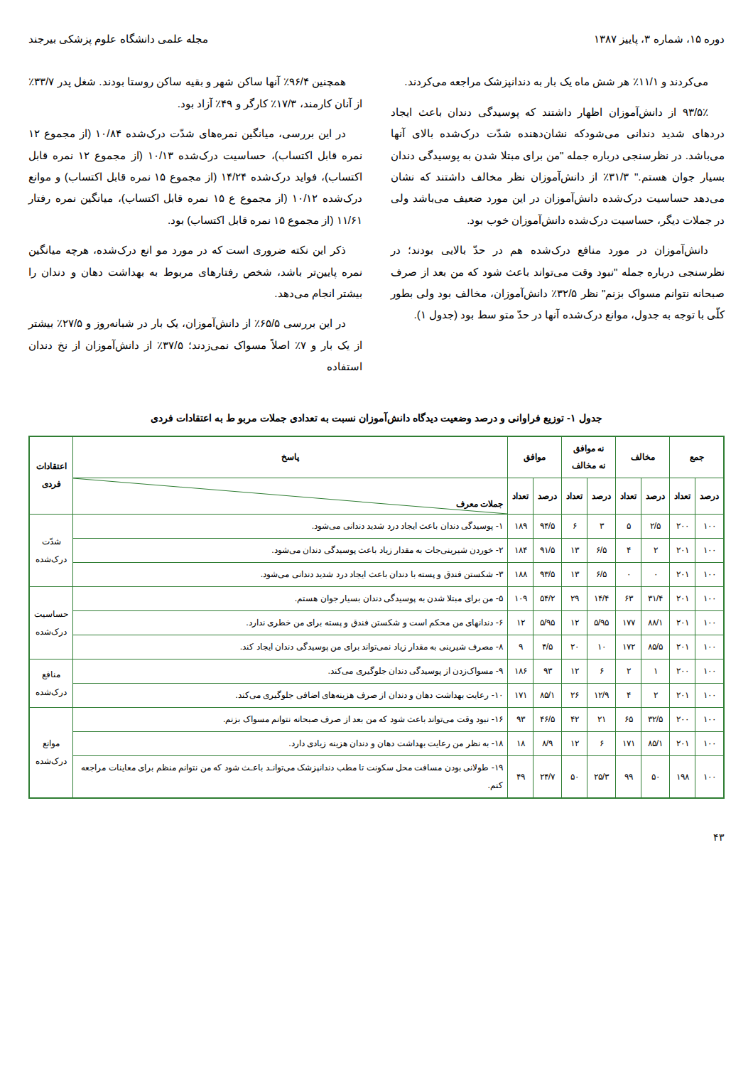دوره ۱۵، شماره ۳، پاییز ۱۳۸۷
مجله علمی دانشگاه علوم پزشکی بیرجند
می‌کردند و ۱۱/۱٪ هر شش ماه یک بار به دندانپزشک مراجعه می‌کردند.
۹۳/۵٪ از دانش‌آموزان اظهار داشتند که پوسیدگی دندان باعث ایجاد دردهای شدید دندانی می‌شودکه نشان‌دهنده شدّت درک‌شده بالای آنها می‌باشد. در نظرسنجی درباره جمله "من برای مبتلا شدن به پوسیدگی دندان بسیار جوان هستم." ۳۱/۳٪ از دانش‌آموزان نظر مخالف داشتند که نشان می‌دهد حساسیت درک‌شده دانش‌آموزان در این مورد ضعیف می‌باشد ولی در جملات دیگر، حساسیت درک‌شده دانش‌آموزان خوب بود.
دانش‌آموزان در مورد منافع درک‌شده هم در حدّ بالایی بودند؛ در نظرسنجی درباره جمله "نبود وقت می‌تواند باعث شود که من بعد از صرف صبحانه نتوانم مسواک بزنم" نظر ۳۲/۵٪ دانش‌آموزان، مخالف بود ولی بطور کلّی با توجه به جدول، موانع درک‌شده آنها در حدّ متو سط بود (جدول ۱).
همچنین ۹۶/۴٪ آنها ساکن شهر و بقیه ساکن روستا بودند. شغل پدر ۳۳/۷٪ از آنان کارمند، ۱۷/۳٪ کارگر و ۴۹٪ آزاد بود.
در این بررسی، میانگین نمره‌های شدّت درک‌شده ۱۰/۸۴ (از مجموع ۱۲ نمره قابل اکتساب)، حساسیت درک‌شده ۱۰/۱۳ (از مجموع ۱۲ نمره قابل اکتساب)، فواید درک‌شده ۱۴/۲۴ (از مجموع ۱۵ نمره قابل اکتساب) و موانع درک‌شده ۱۰/۱۲ (از مجموع ع ۱۵ نمره قابل اکتساب)، میانگین نمره رفتار ۱۱/۶۱ (از مجموع ۱۵ نمره قابل اکتساب) بود.
ذکر این نکته ضروری است که در مورد مو انع درک‌شده، هرچه میانگین نمره پایین‌تر باشد، شخص رفتارهای مربوط به بهداشت دهان و دندان را بیشتر انجام می‌دهد.
در این بررسی ۶۵/۵٪ از دانش‌آموزان، یک بار در شبانه‌روز و ۲۷/۵٪ بیشتر از یک بار و ۷٪ اصلاً مسواک نمی‌زدند؛ ۳۷/۵٪ از دانش‌آموزان از نخ دندان استفاده
جدول ۱- توزیع فراوانی و درصد وضعیت دیدگاه دانش‌آموزان نسبت به تعدادی جملات مربو ط به اعتقادات فردی
| جمع | مخالف | نه موافق نه مخالف | موافق | پاسخ | اعتقادات فردی |
| --- | --- | --- | --- | --- | --- |
| درصد | تعداد | درصد | تعداد | درصد | تعداد | درصد | تعداد | جملات معرف |
| ۱۰۰ | ۲۰۰ | ۲/۵ | ۵ | ۳ | ۶ | ۹۴/۵ | ۱۸۹ | ۱- پوسیدگی دندان باعث ایجاد درد شدید دندانی می‌شود. | شدّت درک‌شده |
| ۱۰۰ | ۲۰۱ | ۲ | ۴ | ۶/۵ | ۱۳ | ۹۱/۵ | ۱۸۴ | ۲- خوردن شیرینی‌جات به مقدار زیاد باعث پوسیدگی دندان می‌شود. |
| ۱۰۰ | ۲۰۱ | ۰ | ۰ | ۶/۵ | ۱۳ | ۹۳/۵ | ۱۸۸ | ۳- شکستن فندق و پسته با دندان باعث ایجاد درد شدید دندانی می‌شود. |
| ۱۰۰ | ۲۰۱ | ۳۱/۴ | ۶۳ | ۱۴/۴ | ۲۹ | ۵۴/۲ | ۱۰۹ | ۵- من برای مبتلا شدن به پوسیدگی دندان بسیار جوان هستم. | حساسیت درک‌شده |
| ۱۰۰ | ۲۰۱ | ۸۸/۱ | ۱۷۷ | ۵/۹۵ | ۱۲ | ۵/۹۵ | ۱۲ | ۶- دندانهای من محکم است و شکستن فندق و پسته برای من خطری ندارد. |
| ۱۰۰ | ۲۰۱ | ۸۵/۵ | ۱۷۲ | ۱۰ | ۲۰ | ۴/۵ | ۹ | ۸- مصرف شیرینی به مقدار زیاد نمی‌تواند برای من پوسیدگی دندان ایجاد کند. |
| ۱۰۰ | ۲۰۰ | ۱ | ۲ | ۶ | ۱۲ | ۹۳ | ۱۸۶ | ۹- مسواک‌زدن از پوسیدگی دندان جلوگیری می‌کند. | منافع درک‌شده |
| ۱۰۰ | ۲۰۱ | ۲ | ۴ | ۱۲/۹ | ۲۶ | ۸۵/۱ | ۱۷۱ | ۱۰- رعایت بهداشت دهان و دندان از صرف هزینه‌های اضافی جلوگیری می‌کند. |
| ۱۰۰ | ۲۰۰ | ۳۲/۵ | ۶۵ | ۲۱ | ۴۲ | ۴۶/۵ | ۹۳ | ۱۶- نبود وقت می‌تواند باعث شود که من بعد از صرف صبحانه نتوانم مسواک بزنم. | موانع درک‌شده |
| ۱۰۰ | ۲۰۱ | ۸۵/۱ | ۱۷۱ | ۶ | ۱۲ | ۸/۹ | ۱۸ | ۱۸- به نظر من رعایت بهداشت دهان و دندان هزینه زیادی دارد. |
| ۱۰۰ | ۱۹۸ | ۵۰ | ۹۹ | ۲۵/۳ | ۵۰ | ۲۴/۷ | ۴۹ | ۱۹- طولانی بودن مسافت محل سکونت تا مطب دندانپزشک می‌توانـد باعـث شود که من نتوانم منظم برای معاینات مراجعه کنم. |
۴۳